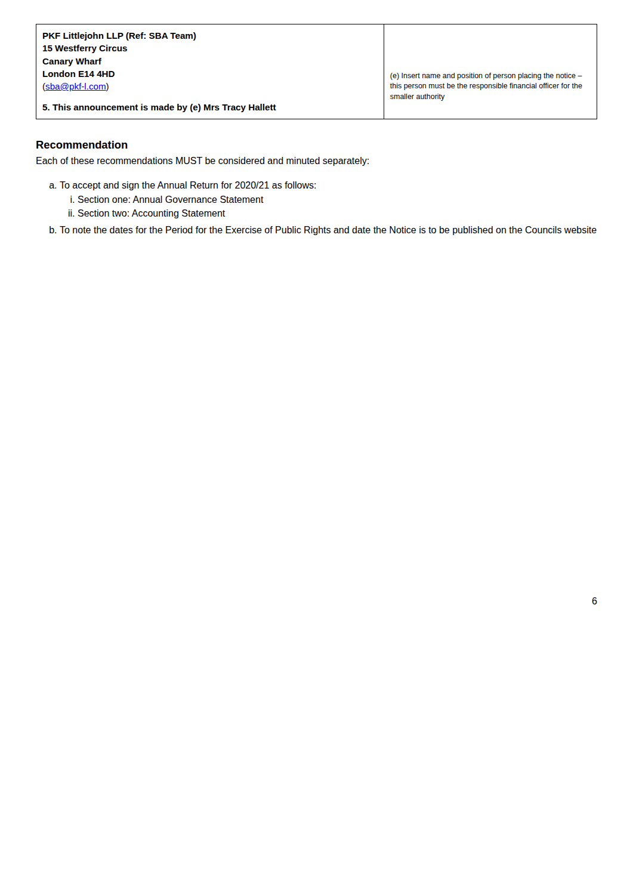| PKF Littlejohn LLP (Ref: SBA Team) 15 Westferry Circus Canary Wharf London E14 4HD ( sba@pkf-l.com ) 5. This announcement is made by (e) Mrs Tracy Hallett | (e) Insert name and position of person placing the notice – this person must be the responsible financial officer for the smaller authority |
Recommendation
Each of these recommendations MUST be considered and minuted separately:
To accept and sign the Annual Return for 2020/21 as follows:
Section one: Annual Governance Statement
Section two: Accounting Statement
To note the dates for the Period for the Exercise of Public Rights and date the Notice is to be published on the Councils website
6